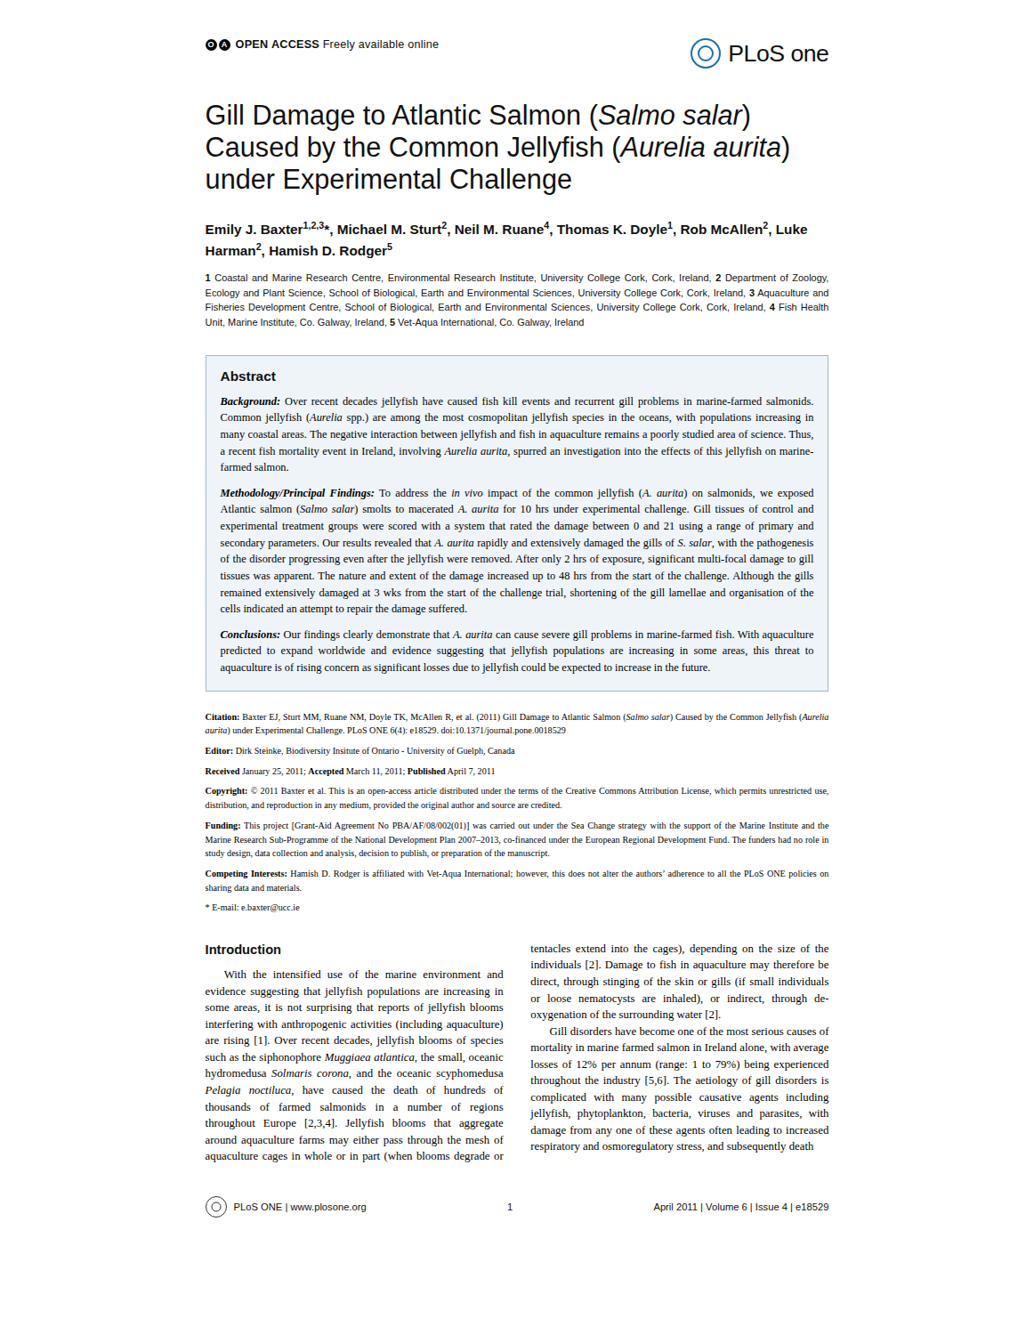O A OPEN ACCESS Freely available online
PLoS one
Gill Damage to Atlantic Salmon (Salmo salar) Caused by the Common Jellyfish (Aurelia aurita) under Experimental Challenge
Emily J. Baxter1,2,3*, Michael M. Sturt2, Neil M. Ruane4, Thomas K. Doyle1, Rob McAllen2, Luke Harman2, Hamish D. Rodger5
1 Coastal and Marine Research Centre, Environmental Research Institute, University College Cork, Cork, Ireland, 2 Department of Zoology, Ecology and Plant Science, School of Biological, Earth and Environmental Sciences, University College Cork, Cork, Ireland, 3 Aquaculture and Fisheries Development Centre, School of Biological, Earth and Environmental Sciences, University College Cork, Cork, Ireland, 4 Fish Health Unit, Marine Institute, Co. Galway, Ireland, 5 Vet-Aqua International, Co. Galway, Ireland
Abstract
Background: Over recent decades jellyfish have caused fish kill events and recurrent gill problems in marine-farmed salmonids. Common jellyfish (Aurelia spp.) are among the most cosmopolitan jellyfish species in the oceans, with populations increasing in many coastal areas. The negative interaction between jellyfish and fish in aquaculture remains a poorly studied area of science. Thus, a recent fish mortality event in Ireland, involving Aurelia aurita, spurred an investigation into the effects of this jellyfish on marine-farmed salmon.
Methodology/Principal Findings: To address the in vivo impact of the common jellyfish (A. aurita) on salmonids, we exposed Atlantic salmon (Salmo salar) smolts to macerated A. aurita for 10 hrs under experimental challenge. Gill tissues of control and experimental treatment groups were scored with a system that rated the damage between 0 and 21 using a range of primary and secondary parameters. Our results revealed that A. aurita rapidly and extensively damaged the gills of S. salar, with the pathogenesis of the disorder progressing even after the jellyfish were removed. After only 2 hrs of exposure, significant multi-focal damage to gill tissues was apparent. The nature and extent of the damage increased up to 48 hrs from the start of the challenge. Although the gills remained extensively damaged at 3 wks from the start of the challenge trial, shortening of the gill lamellae and organisation of the cells indicated an attempt to repair the damage suffered.
Conclusions: Our findings clearly demonstrate that A. aurita can cause severe gill problems in marine-farmed fish. With aquaculture predicted to expand worldwide and evidence suggesting that jellyfish populations are increasing in some areas, this threat to aquaculture is of rising concern as significant losses due to jellyfish could be expected to increase in the future.
Citation: Baxter EJ, Sturt MM, Ruane NM, Doyle TK, McAllen R, et al. (2011) Gill Damage to Atlantic Salmon (Salmo salar) Caused by the Common Jellyfish (Aurelia aurita) under Experimental Challenge. PLoS ONE 6(4): e18529. doi:10.1371/journal.pone.0018529
Editor: Dirk Steinke, Biodiversity Insitute of Ontario - University of Guelph, Canada
Received January 25, 2011; Accepted March 11, 2011; Published April 7, 2011
Copyright: © 2011 Baxter et al. This is an open-access article distributed under the terms of the Creative Commons Attribution License, which permits unrestricted use, distribution, and reproduction in any medium, provided the original author and source are credited.
Funding: This project [Grant-Aid Agreement No PBA/AF/08/002(01)] was carried out under the Sea Change strategy with the support of the Marine Institute and the Marine Research Sub-Programme of the National Development Plan 2007–2013, co-financed under the European Regional Development Fund. The funders had no role in study design, data collection and analysis, decision to publish, or preparation of the manuscript.
Competing Interests: Hamish D. Rodger is affiliated with Vet-Aqua International; however, this does not alter the authors’ adherence to all the PLoS ONE policies on sharing data and materials.
* E-mail: e.baxter@ucc.ie
Introduction
With the intensified use of the marine environment and evidence suggesting that jellyfish populations are increasing in some areas, it is not surprising that reports of jellyfish blooms interfering with anthropogenic activities (including aquaculture) are rising [1]. Over recent decades, jellyfish blooms of species such as the siphonophore Muggiaea atlantica, the small, oceanic hydromedusa Solmaris corona, and the oceanic scyphomedusa Pelagia noctiluca, have caused the death of hundreds of thousands of farmed salmonids in a number of regions throughout Europe [2,3,4]. Jellyfish blooms that aggregate around aquaculture farms may either pass through the mesh of aquaculture cages in whole or in part (when blooms degrade or tentacles extend into the cages), depending on the size of the individuals [2]. Damage to fish in aquaculture may therefore be direct, through stinging of the skin or gills (if small individuals or loose nematocysts are inhaled), or indirect, through de-oxygenation of the surrounding water [2].
Gill disorders have become one of the most serious causes of mortality in marine farmed salmon in Ireland alone, with average losses of 12% per annum (range: 1 to 79%) being experienced throughout the industry [5,6]. The aetiology of gill disorders is complicated with many possible causative agents including jellyfish, phytoplankton, bacteria, viruses and parasites, with damage from any one of these agents often leading to increased respiratory and osmoregulatory stress, and subsequently death
PLoS ONE | www.plosone.org
1
April 2011 | Volume 6 | Issue 4 | e18529